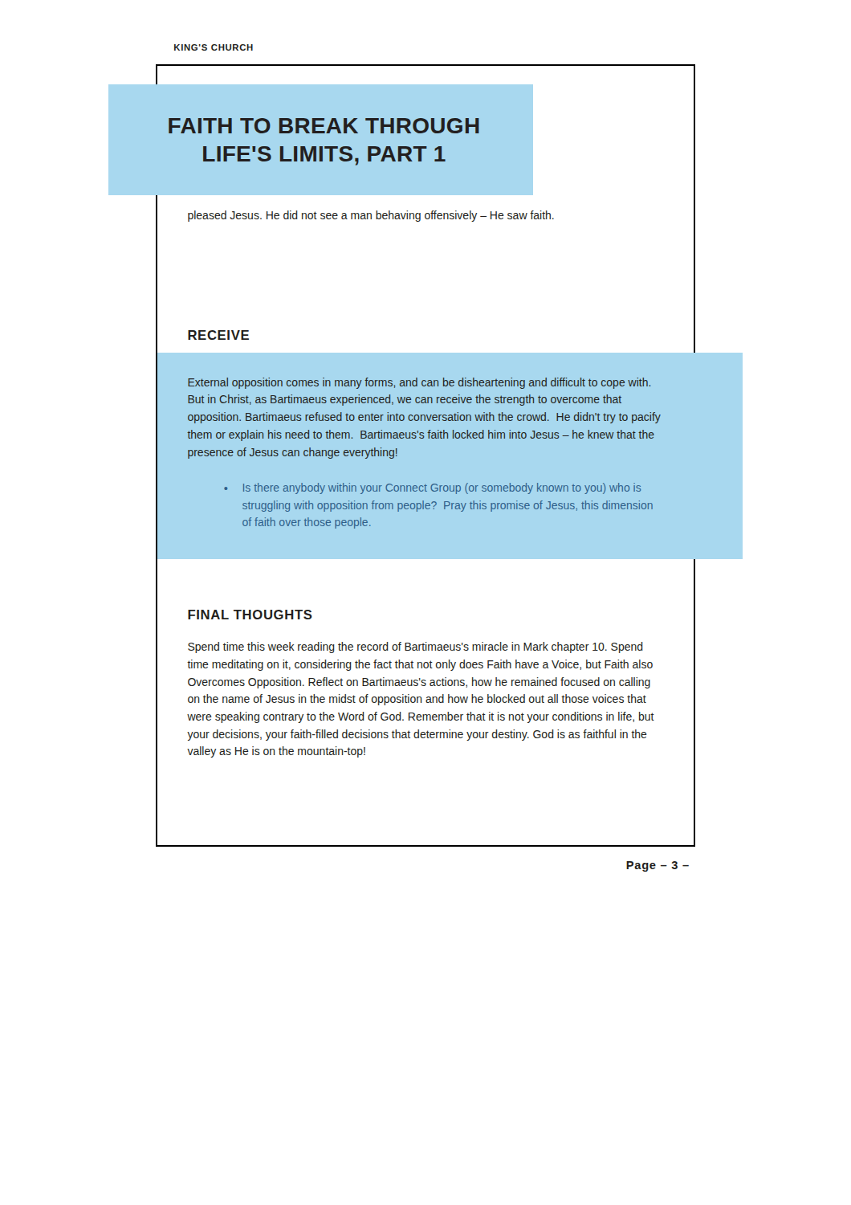King's Church
Faith to Break Through
Life's Limits, Part 1
pleased Jesus. He did not see a man behaving offensively – He saw faith.
Receive
External opposition comes in many forms, and can be disheartening and difficult to cope with. But in Christ, as Bartimaeus experienced, we can receive the strength to overcome that opposition. Bartimaeus refused to enter into conversation with the crowd. He didn't try to pacify them or explain his need to them. Bartimaeus's faith locked him into Jesus – he knew that the presence of Jesus can change everything!
Is there anybody within your Connect Group (or somebody known to you) who is struggling with opposition from people? Pray this promise of Jesus, this dimension of faith over those people.
Final Thoughts
Spend time this week reading the record of Bartimaeus's miracle in Mark chapter 10. Spend time meditating on it, considering the fact that not only does Faith have a Voice, but Faith also Overcomes Opposition. Reflect on Bartimaeus's actions, how he remained focused on calling on the name of Jesus in the midst of opposition and how he blocked out all those voices that were speaking contrary to the Word of God. Remember that it is not your conditions in life, but your decisions, your faith-filled decisions that determine your destiny. God is as faithful in the valley as He is on the mountain-top!
Page – 3 –